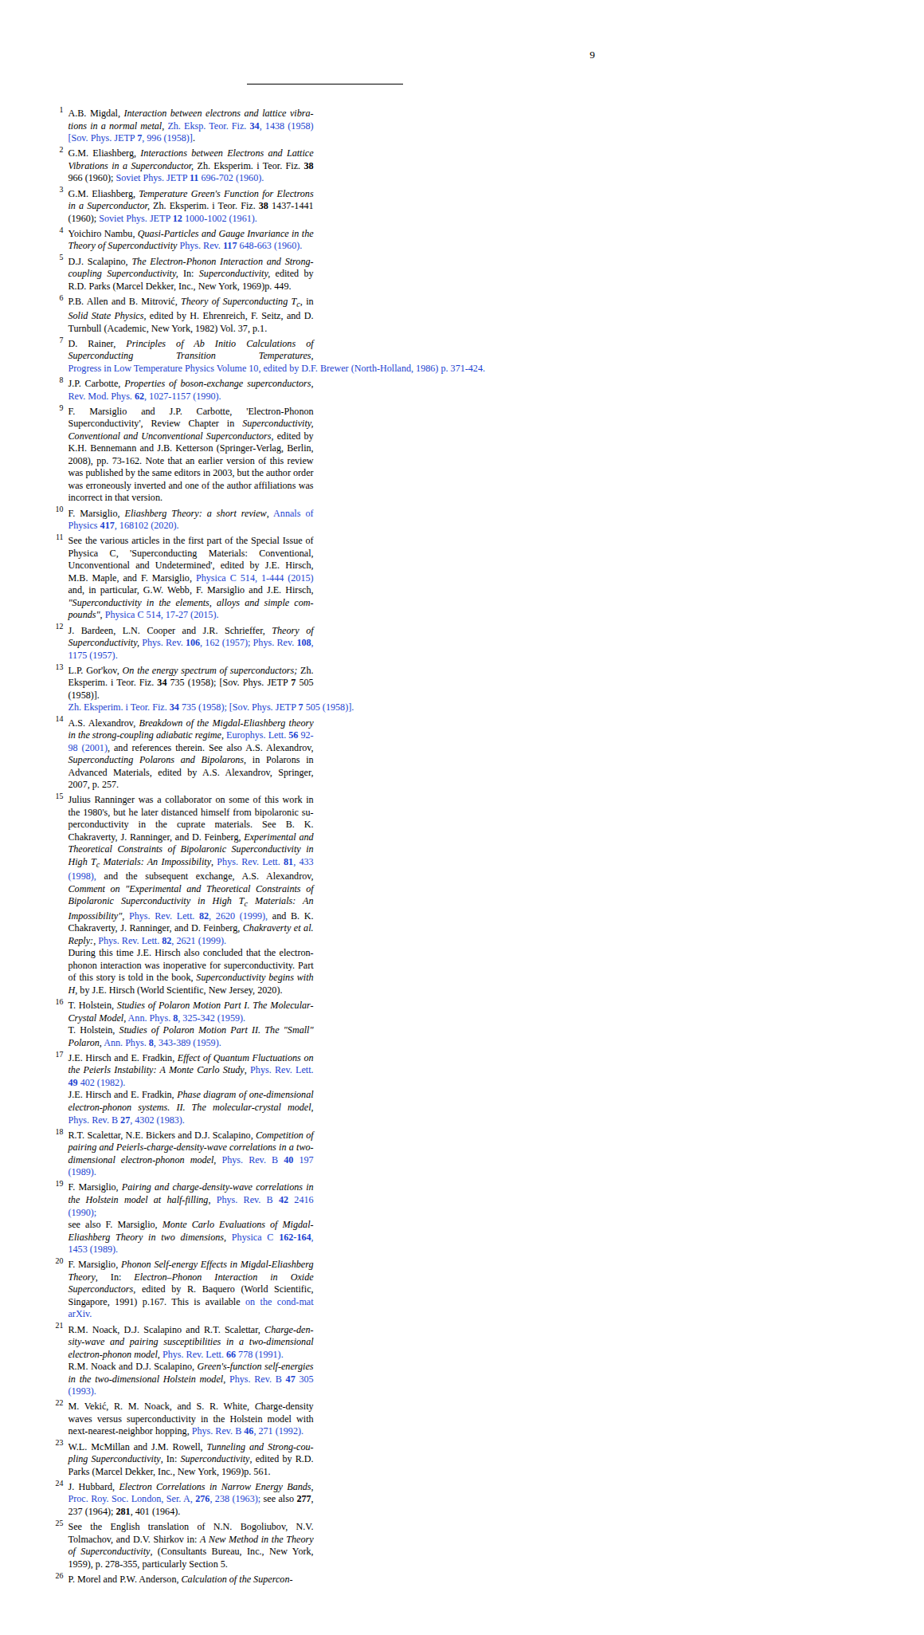9
A.B. Migdal, Interaction between electrons and lattice vibrations in a normal metal, Zh. Eksp. Teor. Fiz. 34, 1438 (1958) [Sov. Phys. JETP 7, 996 (1958)].
G.M. Eliashberg, Interactions between Electrons and Lattice Vibrations in a Superconductor, Zh. Eksperim. i Teor. Fiz. 38 966 (1960); Soviet Phys. JETP 11 696-702 (1960).
G.M. Eliashberg, Temperature Green's Function for Electrons in a Superconductor, Zh. Eksperim. i Teor. Fiz. 38 1437-1441 (1960); Soviet Phys. JETP 12 1000-1002 (1961).
Yoichiro Nambu, Quasi-Particles and Gauge Invariance in the Theory of Superconductivity Phys. Rev. 117 648-663 (1960).
D.J. Scalapino, The Electron-Phonon Interaction and Strong-coupling Superconductivity, In: Superconductivity, edited by R.D. Parks (Marcel Dekker, Inc., New York, 1969)p. 449.
P.B. Allen and B. Mitrović, Theory of Superconducting Tc, in Solid State Physics, edited by H. Ehrenreich, F. Seitz, and D. Turnbull (Academic, New York, 1982) Vol. 37, p.1.
D. Rainer, Principles of Ab Initio Calculations of Superconducting Transition Temperatures, Progress in Low Temperature Physics Volume 10, edited by D.F. Brewer (North-Holland, 1986) p. 371-424.
J.P. Carbotte, Properties of boson-exchange superconductors, Rev. Mod. Phys. 62, 1027-1157 (1990).
F. Marsiglio and J.P. Carbotte, 'Electron-Phonon Superconductivity', Review Chapter in Superconductivity, Conventional and Unconventional Superconductors, edited by K.H. Bennemann and J.B. Ketterson (Springer-Verlag, Berlin, 2008), pp. 73-162. Note that an earlier version of this review was published by the same editors in 2003, but the author order was erroneously inverted and one of the author affiliations was incorrect in that version.
F. Marsiglio, Eliashberg Theory: a short review, Annals of Physics 417, 168102 (2020).
See the various articles in the first part of the Special Issue of Physica C, 'Superconducting Materials: Conventional, Unconventional and Undetermined', edited by J.E. Hirsch, M.B. Maple, and F. Marsiglio, Physica C 514, 1-444 (2015) and, in particular, G.W. Webb, F. Marsiglio and J.E. Hirsch, "Superconductivity in the elements, alloys and simple compounds", Physica C 514, 17-27 (2015).
J. Bardeen, L.N. Cooper and J.R. Schrieffer, Theory of Superconductivity, Phys. Rev. 106, 162 (1957); Phys. Rev. 108, 1175 (1957).
L.P. Gor'kov, On the energy spectrum of superconductors; Zh. Eksperim. i Teor. Fiz. 34 735 (1958); [Sov. Phys. JETP 7 505 (1958)]. Zh. Eksperim. i Teor. Fiz. 34 735 (1958); [Sov. Phys. JETP 7 505 (1958)].
A.S. Alexandrov, Breakdown of the Migdal-Eliashberg theory in the strong-coupling adiabatic regime, Europhys. Lett. 56 92-98 (2001), and references therein. See also A.S. Alexandrov, Superconducting Polarons and Bipolarons, in Polarons in Advanced Materials, edited by A.S. Alexandrov, Springer, 2007, p. 257.
Julius Ranninger was a collaborator on some of this work in the 1980's, but he later distanced himself from bipolaronic superconductivity in the cuprate materials. See B. K. Chakraverty, J. Ranninger, and D. Feinberg, Experimental and Theoretical Constraints of Bipolaronic Superconductivity in High Tc Materials: An Impossibility, Phys. Rev. Lett. 81, 433 (1998), and the subsequent exchange, A.S. Alexandrov, Comment on "Experimental and Theoretical Constraints of Bipolaronic Superconductivity in High Tc Materials: An Impossibility", Phys. Rev. Lett. 82, 2620 (1999), and B. K. Chakraverty, J. Ranninger, and D. Feinberg, Chakraverty et al. Reply:, Phys. Rev. Lett. 82, 2621 (1999).
During this time J.E. Hirsch also concluded that the electron-phonon interaction was inoperative for superconductivity. Part of this story is told in the book, Superconductivity begins with H, by J.E. Hirsch (World Scientific, New Jersey, 2020).
T. Holstein, Studies of Polaron Motion Part I. The Molecular-Crystal Model, Ann. Phys. 8, 325-342 (1959).
T. Holstein, Studies of Polaron Motion Part II. The "Small" Polaron, Ann. Phys. 8, 343-389 (1959).
J.E. Hirsch and E. Fradkin, Effect of Quantum Fluctuations on the Peierls Instability: A Monte Carlo Study, Phys. Rev. Lett. 49 402 (1982).
J.E. Hirsch and E. Fradkin, Phase diagram of one-dimensional electron-phonon systems. II. The molecular-crystal model, Phys. Rev. B 27, 4302 (1983).
R.T. Scalettar, N.E. Bickers and D.J. Scalapino, Competition of pairing and Peierls-charge-density-wave correlations in a two-dimensional electron-phonon model, Phys. Rev. B 40 197 (1989).
F. Marsiglio, Pairing and charge-density-wave correlations in the Holstein model at half-filling, Phys. Rev. B 42 2416 (1990);
see also F. Marsiglio, Monte Carlo Evaluations of Migdal-Eliashberg Theory in two dimensions, Physica C 162-164, 1453 (1989).
F. Marsiglio, Phonon Self-energy Effects in Migdal-Eliashberg Theory, In: Electron–Phonon Interaction in Oxide Superconductors, edited by R. Baquero (World Scientific, Singapore, 1991) p.167. This is available on the cond-mat arXiv.
R.M. Noack, D.J. Scalapino and R.T. Scalettar, Charge-density-wave and pairing susceptibilities in a two-dimensional electron-phonon model, Phys. Rev. Lett. 66 778 (1991).
R.M. Noack and D.J. Scalapino, Green's-function self-energies in the two-dimensional Holstein model, Phys. Rev. B 47 305 (1993).
M. Vekić, R. M. Noack, and S. R. White, Charge-density waves versus superconductivity in the Holstein model with next-nearest-neighbor hopping, Phys. Rev. B 46, 271 (1992).
W.L. McMillan and J.M. Rowell, Tunneling and Strong-coupling Superconductivity, In: Superconductivity, edited by R.D. Parks (Marcel Dekker, Inc., New York, 1969)p. 561.
J. Hubbard, Electron Correlations in Narrow Energy Bands, Proc. Roy. Soc. London, Ser. A, 276, 238 (1963); see also 277, 237 (1964); 281, 401 (1964).
See the English translation of N.N. Bogoliubov, N.V. Tolmachov, and D.V. Shirkov in: A New Method in the Theory of Superconductivity, (Consultants Bureau, Inc., New York, 1959), p. 278-355, particularly Section 5.
P. Morel and P.W. Anderson, Calculation of the Supercon-